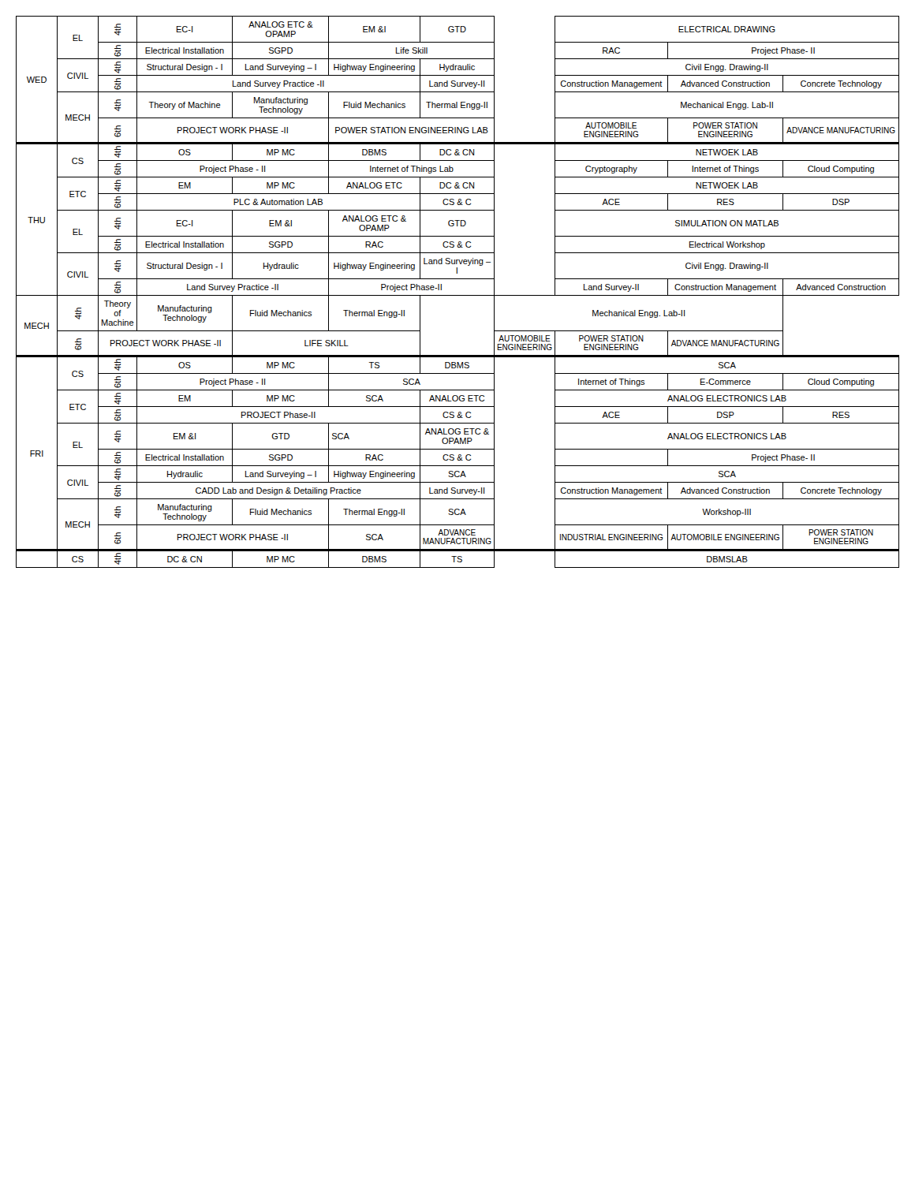| WED | EL | 4th | EC-I | ANALOG ETC & OPAMP | EM &I | GTD | | ELECTRICAL DRAWING |
| 6th | Electrical Installation | SGPD | Life Skill | | RAC | Project Phase- II |
| CIVIL | 4th | Structural Design - I | Land Surveying – I | Highway Engineering | Hydraulic | | Civil Engg. Drawing-II |
| 6th | Land Survey Practice -II | Land Survey-II | | Construction Management | Advanced Construction | Concrete Technology |
| MECH | 4th | Theory of Machine | Manufacturing Technology | Fluid Mechanics | Thermal Engg-II | | Mechanical Engg. Lab-II |
| 6th | PROJECT WORK PHASE -II | POWER STATION ENGINEERING LAB | | AUTOMOBILE ENGINEERING | POWER STATION ENGINEERING | ADVANCE MANUFACTURING |
| THU | CS | 4th | OS | MP MC | DBMS | DC & CN | | NETWOEK LAB |
| 6th | Project Phase - II | Internet of Things Lab | | Cryptography | Internet of Things | Cloud Computing |
| ETC | 4th | EM | MP MC | ANALOG ETC | DC & CN | | NETWOEK LAB |
| 6th | PLC & Automation LAB | CS & C | | ACE | RES | DSP |
| EL | 4th | EC-I | EM &I | ANALOG ETC & OPAMP | GTD | | SIMULATION ON MATLAB |
| 6th | Electrical Installation | SGPD | RAC | CS & C | | Electrical Workshop |
| CIVIL | 4th | Structural Design - I | Hydraulic | Highway Engineering | Land Surveying – I | | Civil Engg. Drawing-II |
| 6th | Land Survey Practice -II | Project Phase-II | | Land Survey-II | Construction Management | Advanced Construction |
| MECH | 4th | Theory of Machine | Manufacturing Technology | Fluid Mechanics | Thermal Engg-II | | Mechanical Engg. Lab-II |
| 6th | PROJECT WORK PHASE -II | LIFE SKILL | | AUTOMOBILE ENGINEERING | POWER STATION ENGINEERING | ADVANCE MANUFACTURING |
| FRI | CS | 4th | OS | MP MC | TS | DBMS | | SCA |
| 6th | Project Phase - II | SCA | | Internet of Things | E-Commerce | Cloud Computing |
| ETC | 4th | EM | MP MC | SCA | ANALOG ETC | | ANALOG ELECTRONICS LAB |
| 6th | PROJECT Phase-II | CS & C | | ACE | DSP | RES |
| EL | 4th | EM &I | GTD | SCA | ANALOG ETC & OPAMP | | ANALOG ELECTRONICS LAB |
| 6th | Electrical Installation | SGPD | RAC | CS & C | | | Project Phase- II |
| CIVIL | 4th | Hydraulic | Land Surveying – I | Highway Engineering | SCA | | SCA |
| 6th | CADD Lab and Design & Detailing Practice | Land Survey-II | | Construction Management | Advanced Construction | Concrete Technology |
| MECH | 4th | Manufacturing Technology | Fluid Mechanics | Thermal Engg-II | SCA | | Workshop-III |
| 6th | PROJECT WORK PHASE -II | SCA | ADVANCE MANUFACTURING | | INDUSTRIAL ENGINEERING | AUTOMOBILE ENGINEERING | POWER STATION ENGINEERING |
| | CS | 4th | DC & CN | MP MC | DBMS | TS | | DBMSLAB |